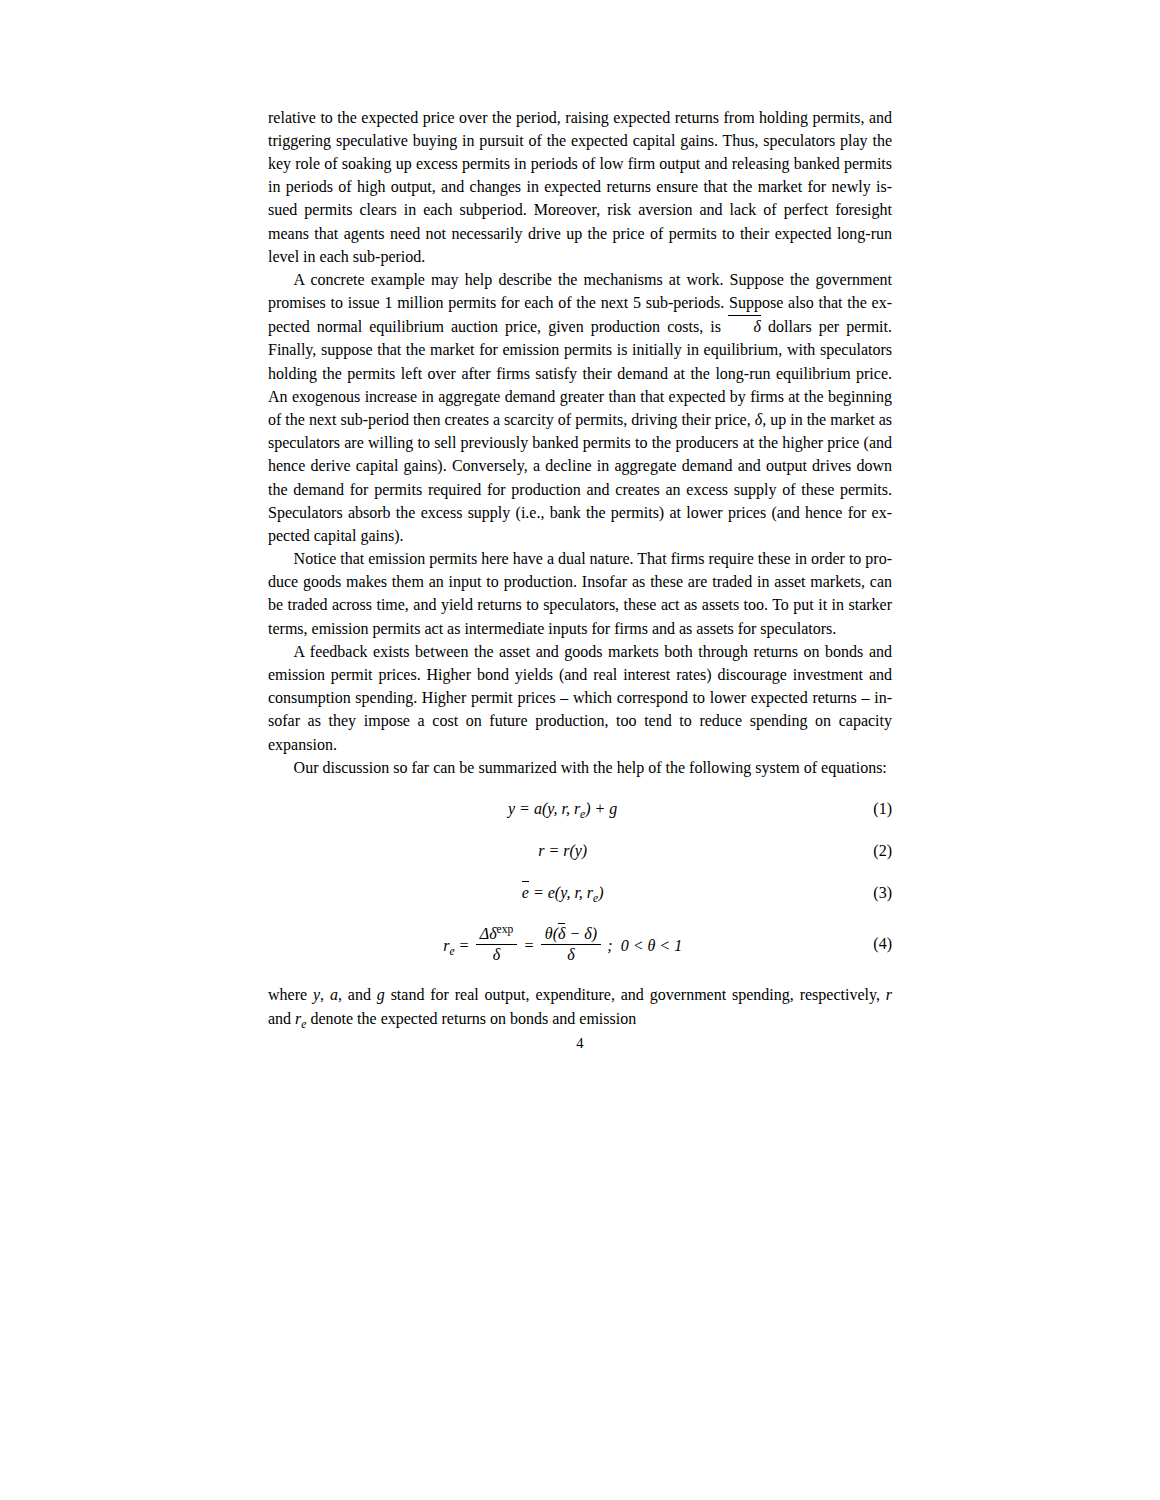relative to the expected price over the period, raising expected returns from holding permits, and triggering speculative buying in pursuit of the expected capital gains. Thus, speculators play the key role of soaking up excess permits in periods of low firm output and releasing banked permits in periods of high output, and changes in expected returns ensure that the market for newly issued permits clears in each subperiod. Moreover, risk aversion and lack of perfect foresight means that agents need not necessarily drive up the price of permits to their expected long-run level in each sub-period.
A concrete example may help describe the mechanisms at work. Suppose the government promises to issue 1 million permits for each of the next 5 sub-periods. Suppose also that the expected normal equilibrium auction price, given production costs, is δ dollars per permit. Finally, suppose that the market for emission permits is initially in equilibrium, with speculators holding the permits left over after firms satisfy their demand at the long-run equilibrium price. An exogenous increase in aggregate demand greater than that expected by firms at the beginning of the next sub-period then creates a scarcity of permits, driving their price, δ, up in the market as speculators are willing to sell previously banked permits to the producers at the higher price (and hence derive capital gains). Conversely, a decline in aggregate demand and output drives down the demand for permits required for production and creates an excess supply of these permits. Speculators absorb the excess supply (i.e., bank the permits) at lower prices (and hence for expected capital gains).
Notice that emission permits here have a dual nature. That firms require these in order to produce goods makes them an input to production. Insofar as these are traded in asset markets, can be traded across time, and yield returns to speculators, these act as assets too. To put it in starker terms, emission permits act as intermediate inputs for firms and as assets for speculators.
A feedback exists between the asset and goods markets both through returns on bonds and emission permit prices. Higher bond yields (and real interest rates) discourage investment and consumption spending. Higher permit prices – which correspond to lower expected returns – insofar as they impose a cost on future production, too tend to reduce spending on capacity expansion.
Our discussion so far can be summarized with the help of the following system of equations:
y = a(y, r, re) + g
(1)
r = r(y)
(2)
e = e(y, r, re)
(3)
re = Δδexp δ = θ(δ − δ) δ ; 0 < θ < 1
(4)
where y, a, and g stand for real output, expenditure, and government spending, respectively, r and re denote the expected returns on bonds and emission
4